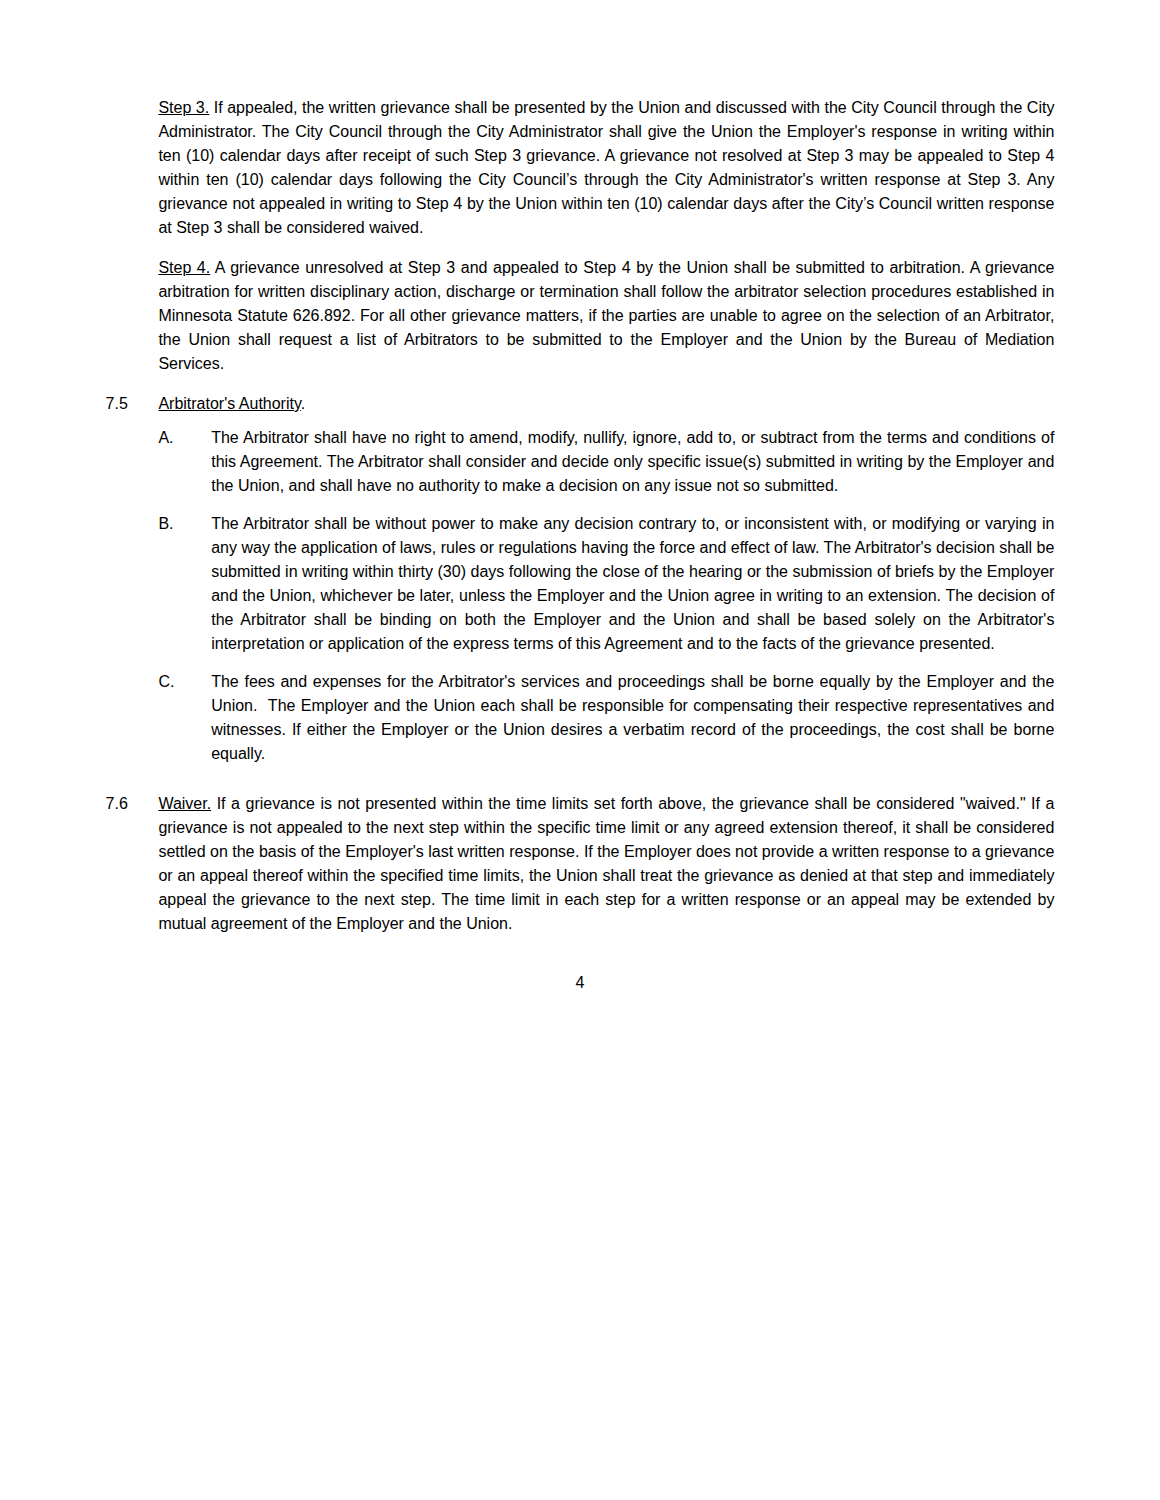Step 3. If appealed, the written grievance shall be presented by the Union and discussed with the City Council through the City Administrator. The City Council through the City Administrator shall give the Union the Employer's response in writing within ten (10) calendar days after receipt of such Step 3 grievance. A grievance not resolved at Step 3 may be appealed to Step 4 within ten (10) calendar days following the City Council’s through the City Administrator's written response at Step 3. Any grievance not appealed in writing to Step 4 by the Union within ten (10) calendar days after the City’s Council written response at Step 3 shall be considered waived.
Step 4. A grievance unresolved at Step 3 and appealed to Step 4 by the Union shall be submitted to arbitration. A grievance arbitration for written disciplinary action, discharge or termination shall follow the arbitrator selection procedures established in Minnesota Statute 626.892. For all other grievance matters, if the parties are unable to agree on the selection of an Arbitrator, the Union shall request a list of Arbitrators to be submitted to the Employer and the Union by the Bureau of Mediation Services.
7.5
Arbitrator's Authority.
A.
The Arbitrator shall have no right to amend, modify, nullify, ignore, add to, or subtract from the terms and conditions of this Agreement. The Arbitrator shall consider and decide only specific issue(s) submitted in writing by the Employer and the Union, and shall have no authority to make a decision on any issue not so submitted.
B.
The Arbitrator shall be without power to make any decision contrary to, or inconsistent with, or modifying or varying in any way the application of laws, rules or regulations having the force and effect of law. The Arbitrator's decision shall be submitted in writing within thirty (30) days following the close of the hearing or the submission of briefs by the Employer and the Union, whichever be later, unless the Employer and the Union agree in writing to an extension. The decision of the Arbitrator shall be binding on both the Employer and the Union and shall be based solely on the Arbitrator's interpretation or application of the express terms of this Agreement and to the facts of the grievance presented.
C.
The fees and expenses for the Arbitrator's services and proceedings shall be borne equally by the Employer and the Union. The Employer and the Union each shall be responsible for compensating their respective representatives and witnesses. If either the Employer or the Union desires a verbatim record of the proceedings, the cost shall be borne equally.
7.6
Waiver. If a grievance is not presented within the time limits set forth above, the grievance shall be considered "waived." If a grievance is not appealed to the next step within the specific time limit or any agreed extension thereof, it shall be considered settled on the basis of the Employer's last written response. If the Employer does not provide a written response to a grievance or an appeal thereof within the specified time limits, the Union shall treat the grievance as denied at that step and immediately appeal the grievance to the next step. The time limit in each step for a written response or an appeal may be extended by mutual agreement of the Employer and the Union.
4